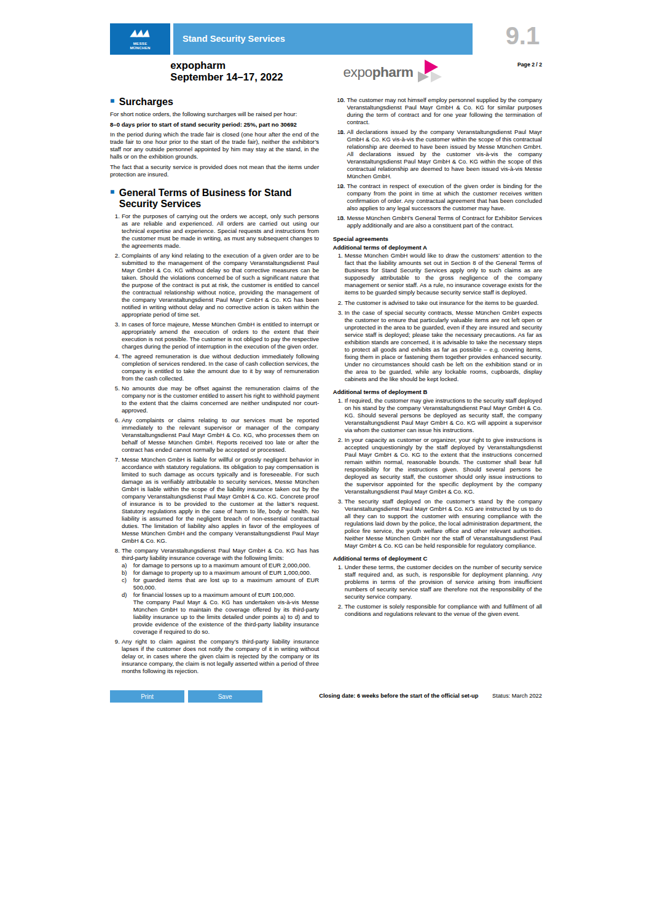▴▴▴
MESSE
MÜNCHEN
Stand Security Services
9.1
expopharm
September 14–17, 2022
expopharm
Page 2 / 2
■Surcharges
For short notice orders, the following surcharges will be raised per hour:
8–0 days prior to start of stand security period: 25%, part no 30692
In the period during which the trade fair is closed (one hour after the end of the trade fair to one hour prior to the start of the trade fair), neither the exhibitor’s staff nor any outside personnel appointed by him may stay at the stand, in the halls or on the exhibition grounds.
The fact that a security service is provided does not mean that the items under protection are insured.
■General Terms of Business for Stand
Security Services
For the purposes of carrying out the orders we accept, only such persons as are reliable and experienced. All orders are carried out using our technical expertise and experience. Special requests and instructions from the customer must be made in writing, as must any subsequent changes to the agreements made.
Complaints of any kind relating to the execution of a given order are to be submitted to the management of the company Veranstaltungsdienst Paul Mayr GmbH & Co. KG without delay so that corrective measures can be taken. Should the violations concerned be of such a significant nature that the purpose of the contract is put at risk, the customer is entitled to cancel the contractual relationship without notice, providing the management of the company Veranstaltungsdienst Paul Mayr GmbH & Co. KG has been notified in writing without delay and no corrective action is taken within the appropriate period of time set.
In cases of force majeure, Messe München GmbH is entitled to interrupt or appropriately amend the execution of orders to the extent that their execution is not possible. The customer is not obliged to pay the respective charges during the period of interruption in the execution of the given order.
The agreed remuneration is due without deduction immediately following completion of services rendered. In the case of cash collection services, the company is entitled to take the amount due to it by way of remuneration from the cash collected.
No amounts due may be offset against the remuneration claims of the company nor is the customer entitled to assert his right to withhold payment to the extent that the claims concerned are neither undisputed nor court-approved.
Any complaints or claims relating to our services must be reported immediately to the relevant supervisor or manager of the company Veranstaltungsdienst Paul Mayr GmbH & Co. KG, who processes them on behalf of Messe München GmbH. Reports received too late or after the contract has ended cannot normally be accepted or processed.
Messe München GmbH is liable for willful or grossly negligent behavior in accordance with statutory regulations. Its obligation to pay compensation is limited to such damage as occurs typically and is foreseeable. For such damage as is verifiably attributable to security services, Messe München GmbH is liable within the scope of the liability insurance taken out by the company Veranstaltungsdienst Paul Mayr GmbH & Co. KG. Concrete proof of insurance is to be provided to the customer at the latter’s request. Statutory regulations apply in the case of harm to life, body or health. No liability is assumed for the negligent breach of non-essential contractual duties. The limitation of liability also apples in favor of the employees of Messe München GmbH and the company Veranstaltungsdienst Paul Mayr GmbH & Co. KG.
The company Veranstaltungsdienst Paul Mayr GmbH & Co. KG has has third-party liability insurance coverage with the following limits:
a) for damage to persons up to a maximum amount of EUR 2,000,000.
b) for damage to property up to a maximum amount of EUR 1,000,000.
c) for guarded items that are lost up to a maximum amount of EUR 500,000.
d) for financial losses up to a maximum amount of EUR 100,000.
The company Paul Mayr & Co. KG has undertaken vis-à-vis Messe München GmbH to maintain the coverage offered by its third-party liability insurance up to the limits detailed under points a) to d) and to provide evidence of the existence of the third-party liability insurance coverage if required to do so.
Any right to claim against the company’s third-party liability insurance lapses if the customer does not notify the company of it in writing without delay or, in cases where the given claim is rejected by the company or its insurance company, the claim is not legally asserted within a period of three months following its rejection.
10. The customer may not himself employ personnel supplied by the company Veranstaltungsdienst Paul Mayr GmbH & Co. KG for similar purposes during the term of contract and for one year following the termination of contract.
11. All declarations issued by the company Veranstaltungsdienst Paul Mayr GmbH & Co. KG vis-à-vis the customer within the scope of this contractual relationship are deemed to have been issued by Messe München GmbH. All declarations issued by the customer vis-à-vis the company Veranstaltungsdienst Paul Mayr GmbH & Co. KG within the scope of this contractual relationship are deemed to have been issued vis-à-vis Messe München GmbH.
12. The contract in respect of execution of the given order is binding for the company from the point in time at which the customer receives written confirmation of order. Any contractual agreement that has been concluded also applies to any legal successors the customer may have.
13. Messe München GmbH’s General Terms of Contract for Exhibitor Services apply additionally and are also a constituent part of the contract.
Special agreements
Additional terms of deployment A
Messe München GmbH would like to draw the customers’ attention to the fact that the liability amounts set out in Section 8 of the General Terms of Business for Stand Security Services apply only to such claims as are supposedly attributable to the gross negligence of the company management or senior staff. As a rule, no insurance coverage exists for the items to be guarded simply because security service staff is deployed.
The customer is advised to take out insurance for the items to be guarded.
In the case of special security contracts, Messe München GmbH expects the customer to ensure that particularly valuable items are not left open or unprotected in the area to be guarded, even if they are insured and security service staff is deployed; please take the necessary precautions. As far as exhibition stands are concerned, it is advisable to take the necessary steps to protect all goods and exhibits as far as possible – e.g. covering items, fixing them in place or fastening them together provides enhanced security. Under no circumstances should cash be left on the exhibition stand or in the area to be guarded, while any lockable rooms, cupboards, display cabinets and the like should be kept locked.
Additional terms of deployment B
If required, the customer may give instructions to the security staff deployed on his stand by the company Veranstaltungsdienst Paul Mayr GmbH & Co. KG. Should several persons be deployed as security staff, the company Veranstaltungsdienst Paul Mayr GmbH & Co. KG will appoint a supervisor via whom the customer can issue his instructions.
In your capacity as customer or organizer, your right to give instructions is accepted unquestioningly by the staff deployed by Veranstaltungsdienst Paul Mayr GmbH & Co. KG to the extent that the instructions concerned remain within normal, reasonable bounds. The customer shall bear full responsibility for the instructions given. Should several persons be deployed as security staff, the customer should only issue instructions to the supervisor appointed for the specific deployment by the company Veranstaltungsdienst Paul Mayr GmbH & Co. KG.
The security staff deployed on the customer’s stand by the company Veranstaltungsdienst Paul Mayr GmbH & Co. KG are instructed by us to do all they can to support the customer with ensuring compliance with the regulations laid down by the police, the local administration department, the police fire service, the youth welfare office and other relevant authorities. Neither Messe München GmbH nor the staff of Veranstaltungsdienst Paul Mayr GmbH & Co. KG can be held responsible for regulatory compliance.
Additional terms of deployment C
Under these terms, the customer decides on the number of security service staff required and, as such, is responsible for deployment planning. Any problems in terms of the provision of service arising from insufficient numbers of security service staff are therefore not the responsibility of the security service company.
The customer is solely responsible for compliance with and fulfilment of all conditions and regulations relevant to the venue of the given event.
Print Save
Closing date: 6 weeks before the start of the official set-up Status: March 2022